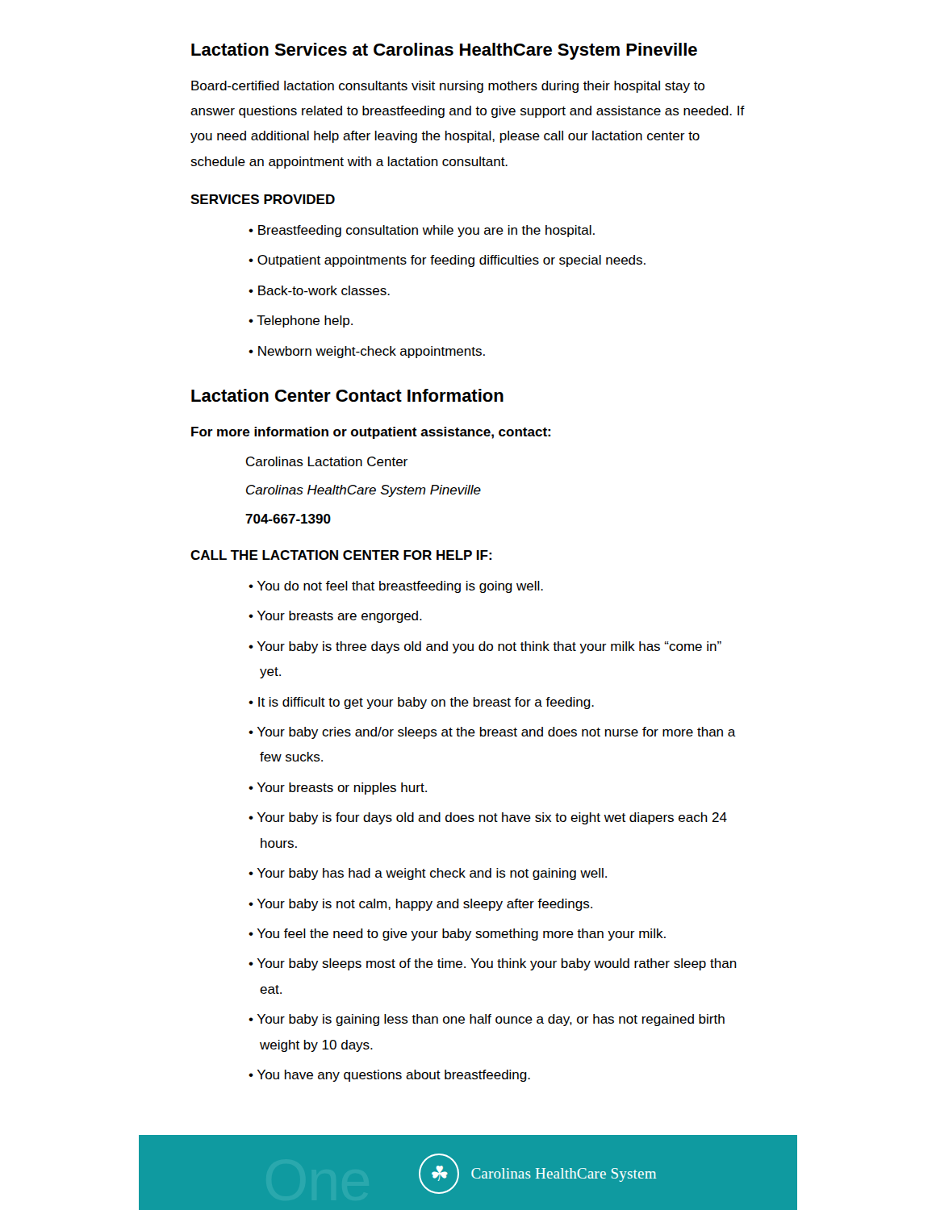Lactation Services at Carolinas HealthCare System Pineville
Board-certified lactation consultants visit nursing mothers during their hospital stay to answer questions related to breastfeeding and to give support and assistance as needed. If you need additional help after leaving the hospital, please call our lactation center to schedule an appointment with a lactation consultant.
SERVICES PROVIDED
• Breastfeeding consultation while you are in the hospital.
• Outpatient appointments for feeding difficulties or special needs.
• Back-to-work classes.
• Telephone help.
• Newborn weight-check appointments.
Lactation Center Contact Information
For more information or outpatient assistance, contact:
Carolinas Lactation Center
Carolinas HealthCare System Pineville
704-667-1390
CALL THE LACTATION CENTER FOR HELP IF:
• You do not feel that breastfeeding is going well.
• Your breasts are engorged.
• Your baby is three days old and you do not think that your milk has “come in” yet.
• It is difficult to get your baby on the breast for a feeding.
• Your baby cries and/or sleeps at the breast and does not nurse for more than a few sucks.
• Your breasts or nipples hurt.
• Your baby is four days old and does not have six to eight wet diapers each 24 hours.
• Your baby has had a weight check and is not gaining well.
• Your baby is not calm, happy and sleepy after feedings.
• You feel the need to give your baby something more than your milk.
• Your baby sleeps most of the time. You think your baby would rather sleep than eat.
• Your baby is gaining less than one half ounce a day, or has not regained birth weight by 10 days.
• You have any questions about breastfeeding.
One
☘
Carolinas HealthCare System